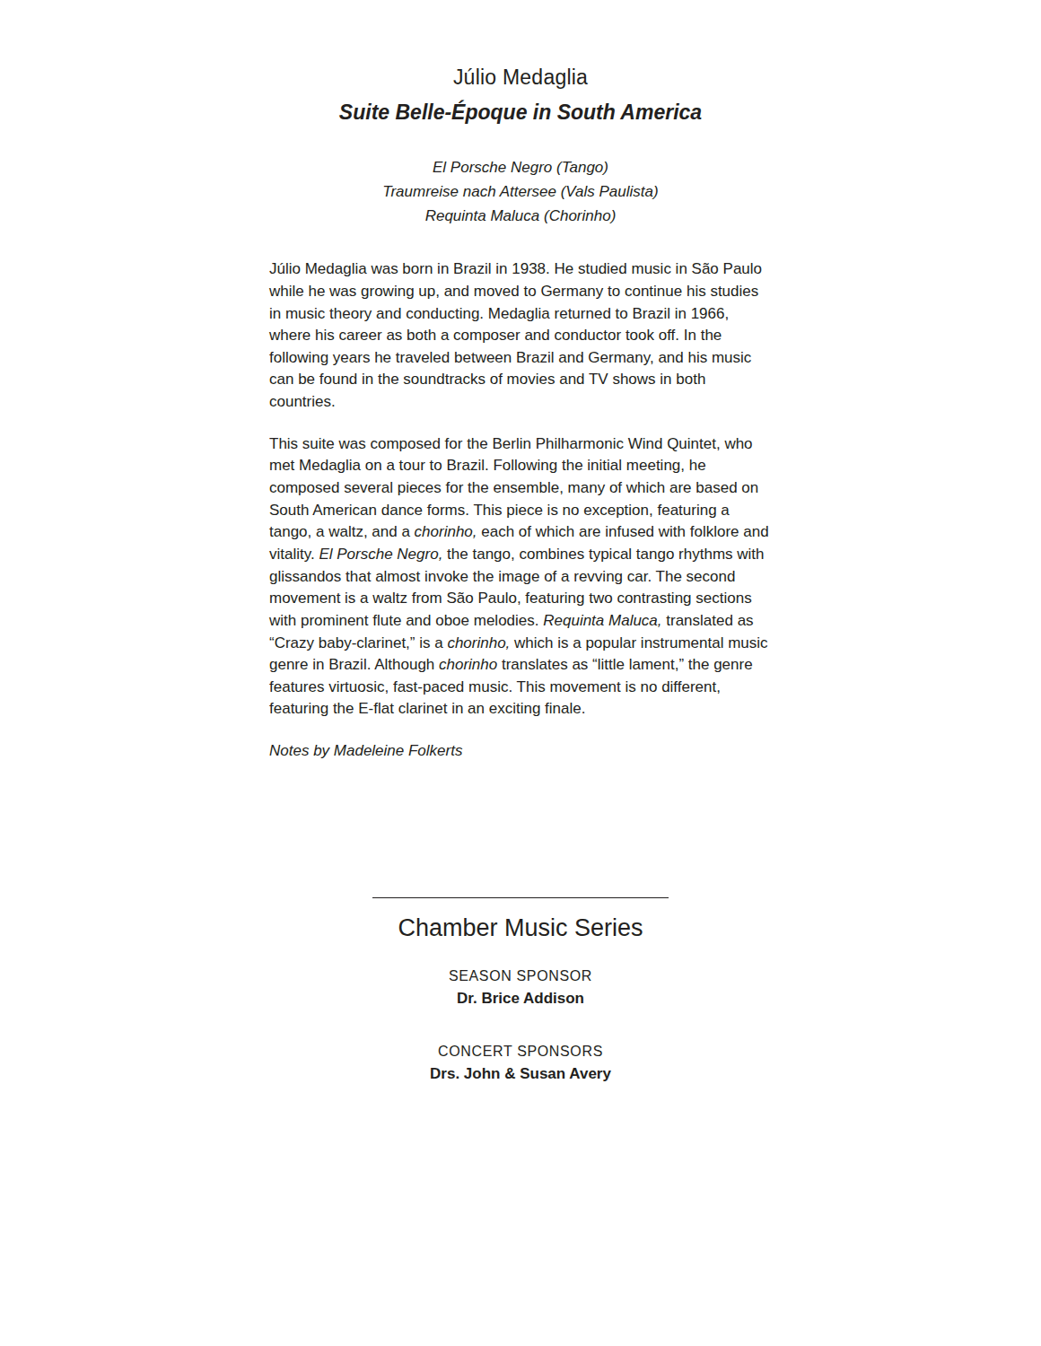Júlio Medaglia
Suite Belle-Époque in South America
El Porsche Negro (Tango)
Traumreise nach Attersee (Vals Paulista)
Requinta Maluca (Chorinho)
Júlio Medaglia was born in Brazil in 1938. He studied music in São Paulo while he was growing up, and moved to Germany to continue his studies in music theory and conducting. Medaglia returned to Brazil in 1966, where his career as both a composer and conductor took off. In the following years he traveled between Brazil and Germany, and his music can be found in the soundtracks of movies and TV shows in both countries.
This suite was composed for the Berlin Philharmonic Wind Quintet, who met Medaglia on a tour to Brazil. Following the initial meeting, he composed several pieces for the ensemble, many of which are based on South American dance forms. This piece is no exception, featuring a tango, a waltz, and a chorinho, each of which are infused with folklore and vitality. El Porsche Negro, the tango, combines typical tango rhythms with glissandos that almost invoke the image of a revving car. The second movement is a waltz from São Paulo, featuring two contrasting sections with prominent flute and oboe melodies. Requinta Maluca, translated as “Crazy baby-clarinet,” is a chorinho, which is a popular instrumental music genre in Brazil. Although chorinho translates as “little lament,” the genre features virtuosic, fast-paced music. This movement is no different, featuring the E-flat clarinet in an exciting finale.
Notes by Madeleine Folkerts
Chamber Music Series
SEASON SPONSOR
Dr. Brice Addison
CONCERT SPONSORS
Drs. John & Susan Avery